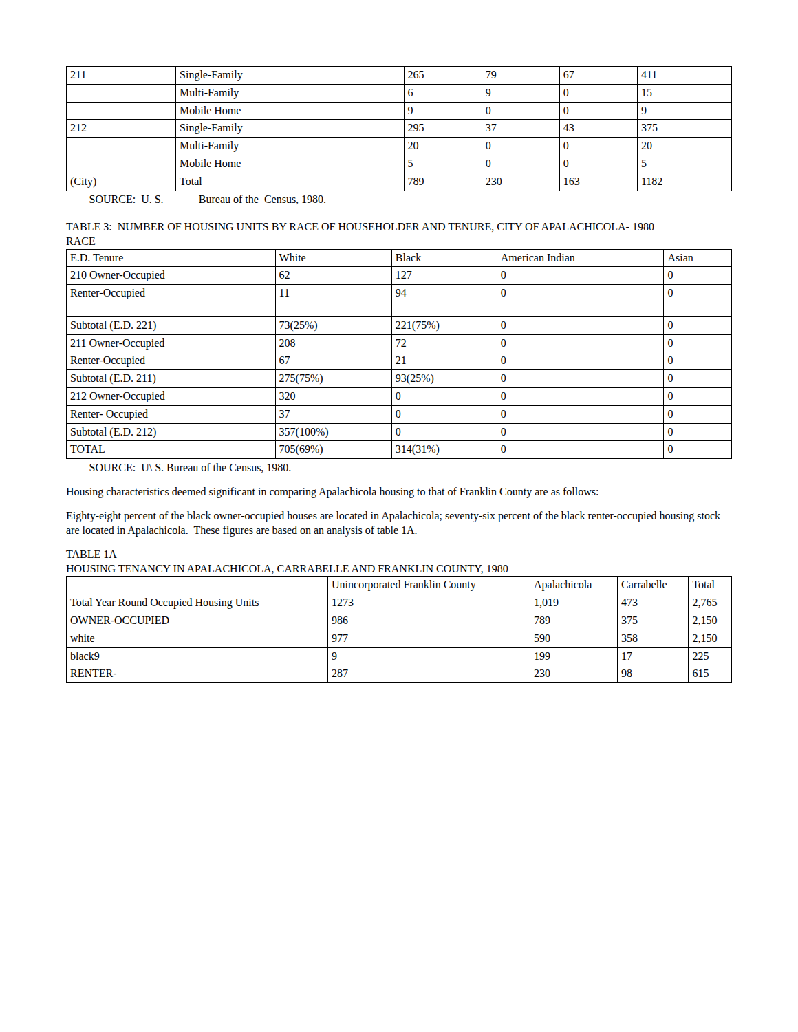| 211 | Single-Family | 265 | 79 | 67 | 411 |
| | Multi-Family | 6 | 9 | 0 | 15 |
| | Mobile Home | 9 | 0 | 0 | 9 |
| 212 | Single-Family | 295 | 37 | 43 | 375 |
| | Multi-Family | 20 | 0 | 0 | 20 |
| | Mobile Home | 5 | 0 | 0 | 5 |
| (City) | Total | 789 | 230 | 163 | 1182 |
SOURCE: U. S. Bureau of the Census, 1980.
TABLE 3: NUMBER OF HOUSING UNITS BY RACE OF HOUSEHOLDER AND TENURE, CITY OF APALACHICOLA- 1980
RACE
| E.D. Tenure | White | Black | American Indian | Asian |
| 210 Owner-Occupied | 62 | 127 | 0 | 0 |
| Renter-Occupied | 11 | 94 | 0 | 0 |
| Subtotal (E.D. 221) | 73(25%) | 221(75%) | 0 | 0 |
| 211 Owner-Occupied | 208 | 72 | 0 | 0 |
| Renter-Occupied | 67 | 21 | 0 | 0 |
| Subtotal (E.D. 211) | 275(75%) | 93(25%) | 0 | 0 |
| 212 Owner-Occupied | 320 | 0 | 0 | 0 |
| Renter- Occupied | 37 | 0 | 0 | 0 |
| Subtotal (E.D. 212) | 357(100%) | 0 | 0 | 0 |
| TOTAL | 705(69%) | 314(31%) | 0 | 0 |
SOURCE: U\ S. Bureau of the Census, 1980.
Housing characteristics deemed significant in comparing Apalachicola housing to that of Franklin County are as follows:
Eighty-eight percent of the black owner-occupied houses are located in Apalachicola; seventy-six percent of the black renter-occupied housing stock are located in Apalachicola. These figures are based on an analysis of table 1A.
TABLE 1A
HOUSING TENANCY IN APALACHICOLA, CARRABELLE AND FRANKLIN COUNTY, 1980
| | Unincorporated Franklin County | Apalachicola | Carrabelle | Total |
| Total Year Round Occupied Housing Units | 1273 | 1,019 | 473 | 2,765 |
| OWNER-OCCUPIED | 986 | 789 | 375 | 2,150 |
| white | 977 | 590 | 358 | 2,150 |
| black9 | 9 | 199 | 17 | 225 |
| RENTER- | 287 | 230 | 98 | 615 |